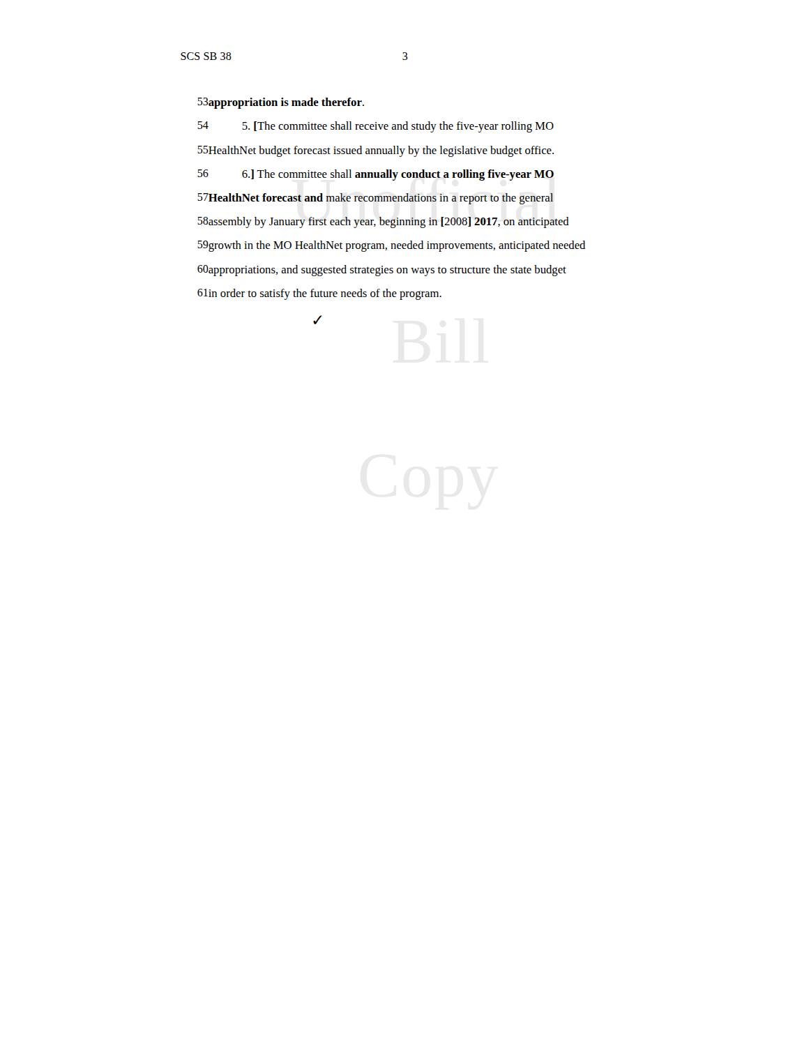Unofficial
Bill
Copy
SCS SB 38 3
| 53 | appropriation is made therefor . |
| 54 | 5. [ The committee shall receive and study the five-year rolling MO |
| 55 | HealthNet budget forecast issued annually by the legislative budget office. |
| 56 | 6. ] The committee shall annually conduct a rolling five-year MO |
| 57 | HealthNet forecast and make recommendations in a report to the general |
| 58 | assembly by January first each year, beginning in [ 2008 ] 2017 , on anticipated |
| 59 | growth in the MO HealthNet program, needed improvements, anticipated needed |
| 60 | appropriations, and suggested strategies on ways to structure the state budget |
| 61 | in order to satisfy the future needs of the program. |
✓